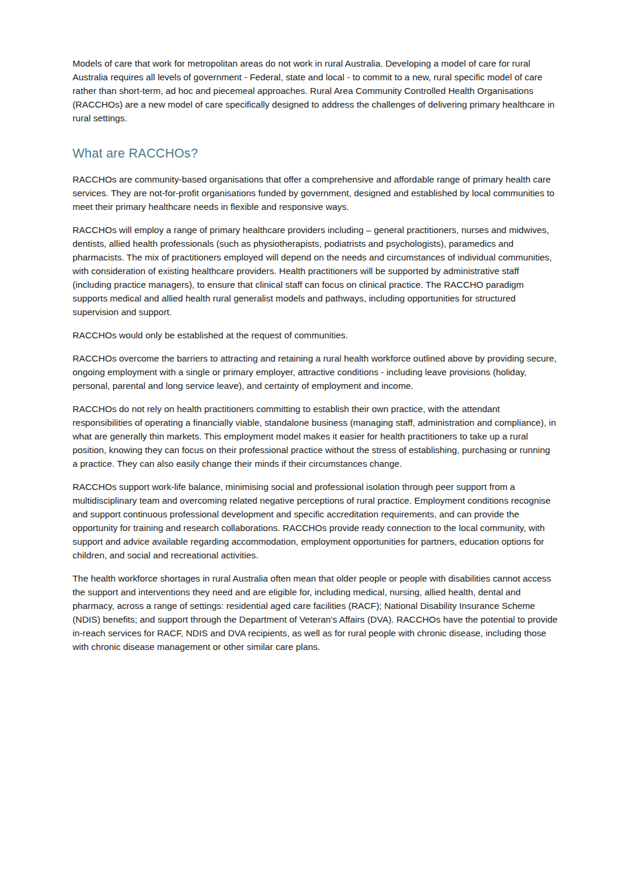Models of care that work for metropolitan areas do not work in rural Australia. Developing a model of care for rural Australia requires all levels of government - Federal, state and local - to commit to a new, rural specific model of care rather than short-term, ad hoc and piecemeal approaches. Rural Area Community Controlled Health Organisations (RACCHOs) are a new model of care specifically designed to address the challenges of delivering primary healthcare in rural settings.
What are RACCHOs?
RACCHOs are community-based organisations that offer a comprehensive and affordable range of primary health care services. They are not-for-profit organisations funded by government, designed and established by local communities to meet their primary healthcare needs in flexible and responsive ways.
RACCHOs will employ a range of primary healthcare providers including – general practitioners, nurses and midwives, dentists, allied health professionals (such as physiotherapists, podiatrists and psychologists), paramedics and pharmacists. The mix of practitioners employed will depend on the needs and circumstances of individual communities, with consideration of existing healthcare providers. Health practitioners will be supported by administrative staff (including practice managers), to ensure that clinical staff can focus on clinical practice. The RACCHO paradigm supports medical and allied health rural generalist models and pathways, including opportunities for structured supervision and support.
RACCHOs would only be established at the request of communities.
RACCHOs overcome the barriers to attracting and retaining a rural health workforce outlined above by providing secure, ongoing employment with a single or primary employer, attractive conditions - including leave provisions (holiday, personal, parental and long service leave), and certainty of employment and income.
RACCHOs do not rely on health practitioners committing to establish their own practice, with the attendant responsibilities of operating a financially viable, standalone business (managing staff, administration and compliance), in what are generally thin markets. This employment model makes it easier for health practitioners to take up a rural position, knowing they can focus on their professional practice without the stress of establishing, purchasing or running a practice. They can also easily change their minds if their circumstances change.
RACCHOs support work-life balance, minimising social and professional isolation through peer support from a multidisciplinary team and overcoming related negative perceptions of rural practice. Employment conditions recognise and support continuous professional development and specific accreditation requirements, and can provide the opportunity for training and research collaborations. RACCHOs provide ready connection to the local community, with support and advice available regarding accommodation, employment opportunities for partners, education options for children, and social and recreational activities.
The health workforce shortages in rural Australia often mean that older people or people with disabilities cannot access the support and interventions they need and are eligible for, including medical, nursing, allied health, dental and pharmacy, across a range of settings: residential aged care facilities (RACF); National Disability Insurance Scheme (NDIS) benefits; and support through the Department of Veteran's Affairs (DVA). RACCHOs have the potential to provide in-reach services for RACF, NDIS and DVA recipients, as well as for rural people with chronic disease, including those with chronic disease management or other similar care plans.